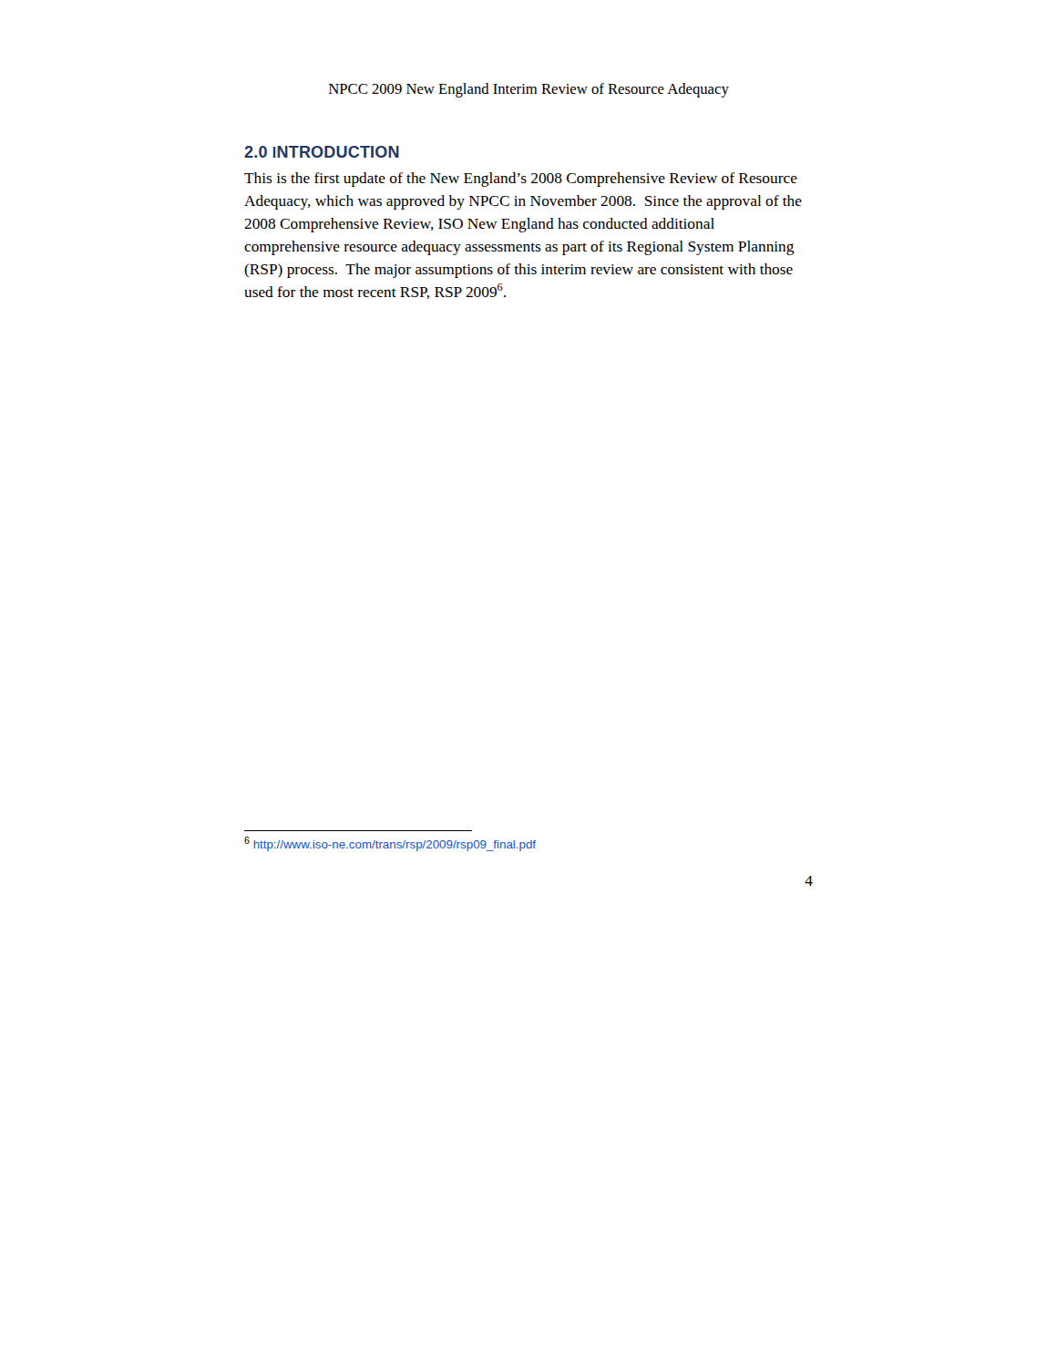NPCC 2009 New England Interim Review of Resource Adequacy
2.0 INTRODUCTION
This is the first update of the New England’s 2008 Comprehensive Review of Resource Adequacy, which was approved by NPCC in November 2008. Since the approval of the 2008 Comprehensive Review, ISO New England has conducted additional comprehensive resource adequacy assessments as part of its Regional System Planning (RSP) process. The major assumptions of this interim review are consistent with those used for the most recent RSP, RSP 20096.
6 http://www.iso-ne.com/trans/rsp/2009/rsp09_final.pdf
4